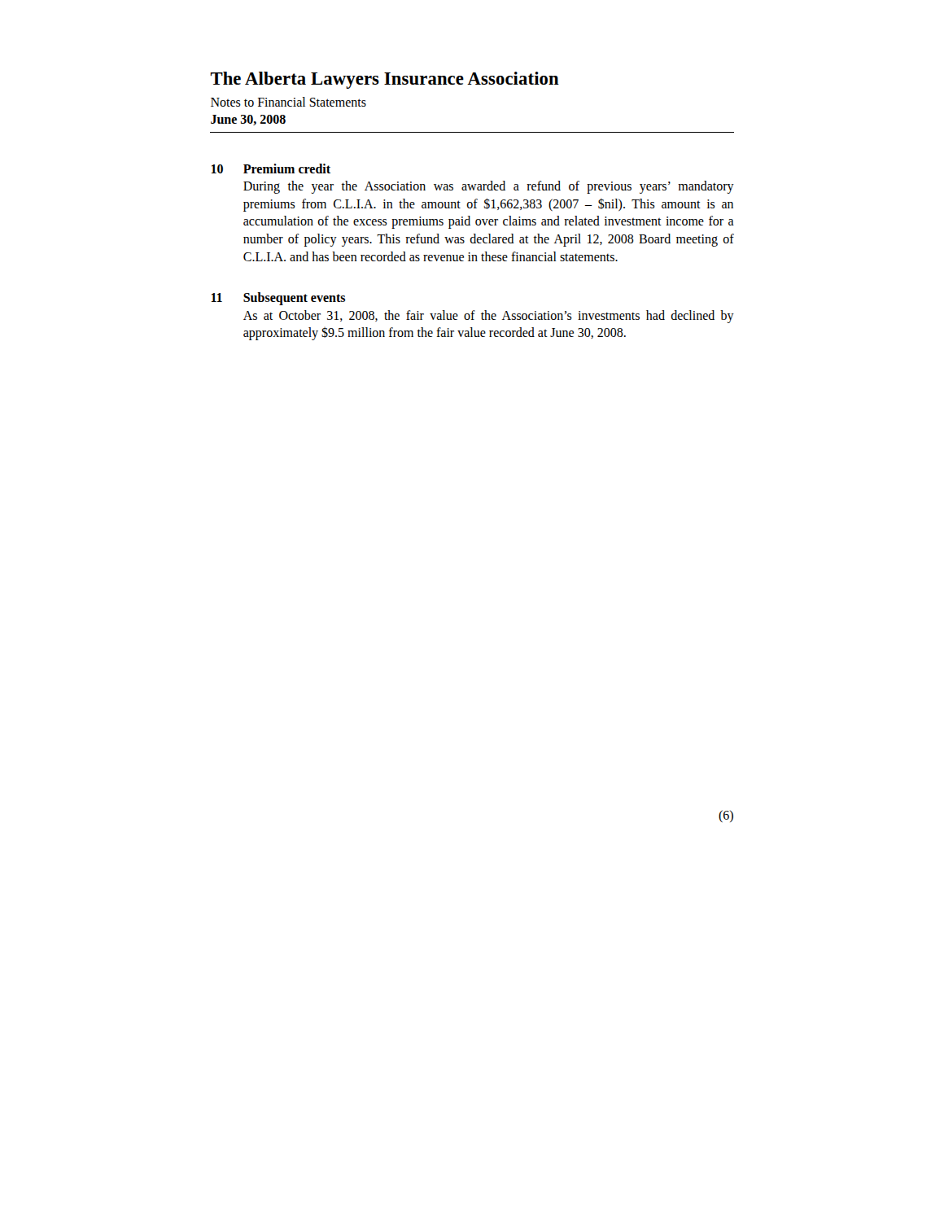The Alberta Lawyers Insurance Association
Notes to Financial Statements
June 30, 2008
10
Premium credit
During the year the Association was awarded a refund of previous years’ mandatory premiums from C.L.I.A. in the amount of $1,662,383 (2007 – $nil). This amount is an accumulation of the excess premiums paid over claims and related investment income for a number of policy years. This refund was declared at the April 12, 2008 Board meeting of C.L.I.A. and has been recorded as revenue in these financial statements.
11
Subsequent events
As at October 31, 2008, the fair value of the Association’s investments had declined by approximately $9.5 million from the fair value recorded at June 30, 2008.
(6)